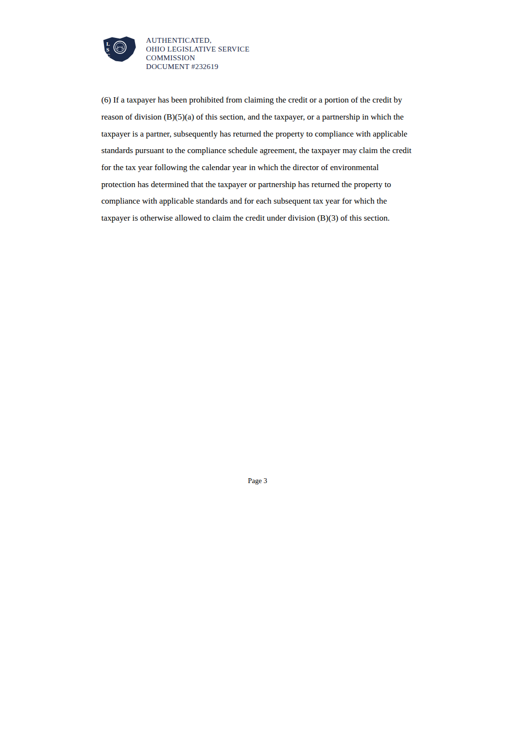L S C
AUTHENTICATED,
OHIO LEGISLATIVE SERVICE
COMMISSION
DOCUMENT #232619
(6) If a taxpayer has been prohibited from claiming the credit or a portion of the credit by reason of division (B)(5)(a) of this section, and the taxpayer, or a partnership in which the taxpayer is a partner, subsequently has returned the property to compliance with applicable standards pursuant to the compliance schedule agreement, the taxpayer may claim the credit for the tax year following the calendar year in which the director of environmental protection has determined that the taxpayer or partnership has returned the property to compliance with applicable standards and for each subsequent tax year for which the taxpayer is otherwise allowed to claim the credit under division (B)(3) of this section.
Page 3